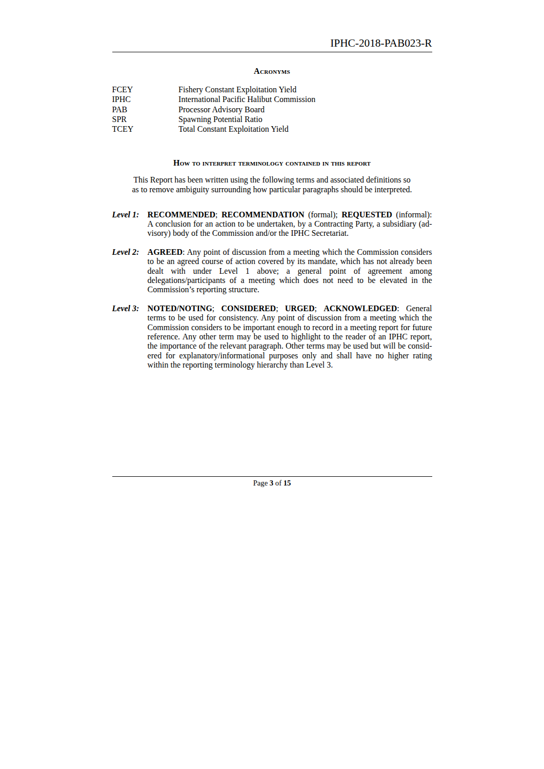IPHC-2018-PAB023-R
Acronyms
| FCEY | Fishery Constant Exploitation Yield |
| IPHC | International Pacific Halibut Commission |
| PAB | Processor Advisory Board |
| SPR | Spawning Potential Ratio |
| TCEY | Total Constant Exploitation Yield |
How to interpret terminology contained in this report
This Report has been written using the following terms and associated definitions so as to remove ambiguity surrounding how particular paragraphs should be interpreted.
Level 1:
RECOMMENDED; RECOMMENDATION (formal); REQUESTED (informal): A conclusion for an action to be undertaken, by a Contracting Party, a subsidiary (advisory) body of the Commission and/or the IPHC Secretariat.
Level 2:
AGREED: Any point of discussion from a meeting which the Commission considers to be an agreed course of action covered by its mandate, which has not already been dealt with under Level 1 above; a general point of agreement among delegations/participants of a meeting which does not need to be elevated in the Commission’s reporting structure.
Level 3:
NOTED/NOTING; CONSIDERED; URGED; ACKNOWLEDGED: General terms to be used for consistency. Any point of discussion from a meeting which the Commission considers to be important enough to record in a meeting report for future reference. Any other term may be used to highlight to the reader of an IPHC report, the importance of the relevant paragraph. Other terms may be used but will be considered for explanatory/informational purposes only and shall have no higher rating within the reporting terminology hierarchy than Level 3.
Page 3 of 15